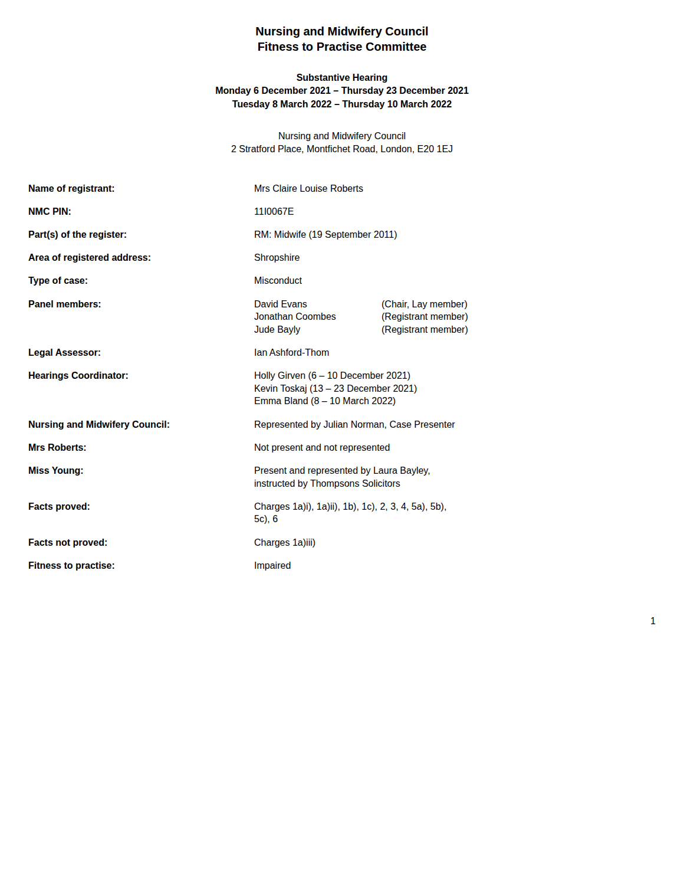Nursing and Midwifery Council
Fitness to Practise Committee
Substantive Hearing
Monday 6 December 2021 – Thursday 23 December 2021
Tuesday 8 March 2022 – Thursday 10 March 2022
Nursing and Midwifery Council
2 Stratford Place, Montfichet Road, London, E20 1EJ
| Name of registrant: | Mrs Claire Louise Roberts |
| NMC PIN: | 11I0067E |
| Part(s) of the register: | RM: Midwife (19 September 2011) |
| Area of registered address: | Shropshire |
| Type of case: | Misconduct |
| Panel members: | David Evans (Chair, Lay member) Jonathan Coombes (Registrant member) Jude Bayly (Registrant member) |
| Legal Assessor: | Ian Ashford-Thom |
| Hearings Coordinator: | Holly Girven (6 – 10 December 2021) Kevin Toskaj (13 – 23 December 2021) Emma Bland (8 – 10 March 2022) |
| Nursing and Midwifery Council: | Represented by Julian Norman, Case Presenter |
| Mrs Roberts: | Not present and not represented |
| Miss Young: | Present and represented by Laura Bayley, instructed by Thompsons Solicitors |
| Facts proved: | Charges 1a)i), 1a)ii), 1b), 1c), 2, 3, 4, 5a), 5b), 5c), 6 |
| Facts not proved: | Charges 1a)iii) |
| Fitness to practise: | Impaired |
1